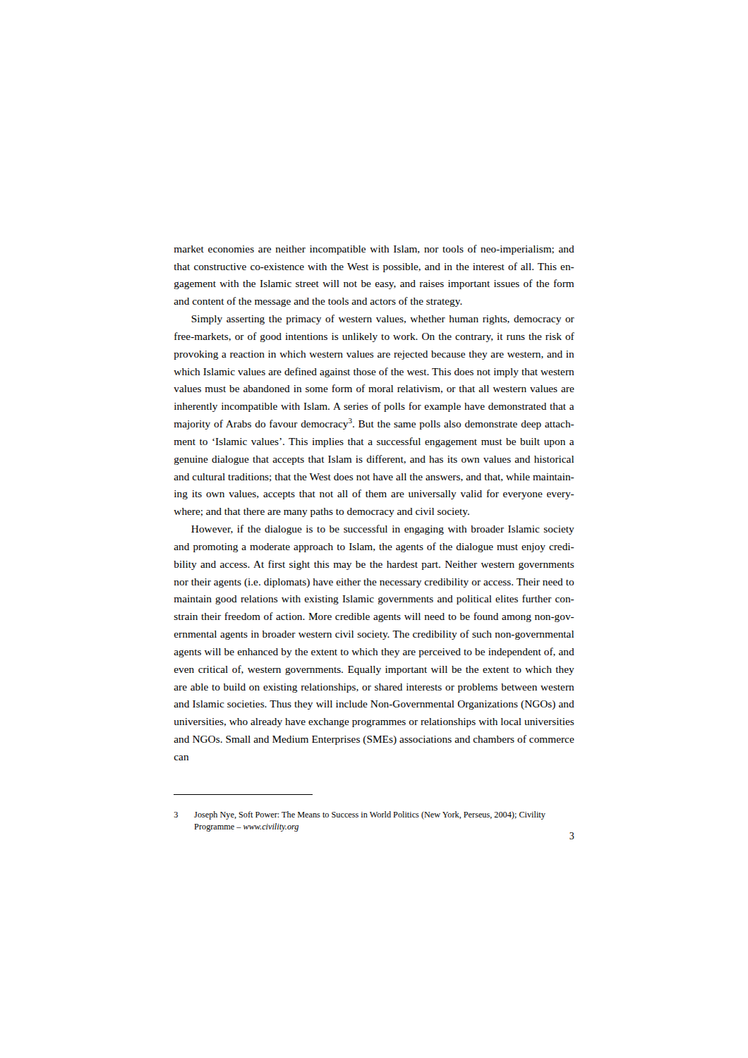market economies are neither incompatible with Islam, nor tools of neo-imperialism; and that constructive co-existence with the West is possible, and in the interest of all. This engagement with the Islamic street will not be easy, and raises important issues of the form and content of the message and the tools and actors of the strategy.
Simply asserting the primacy of western values, whether human rights, democracy or free-markets, or of good intentions is unlikely to work. On the contrary, it runs the risk of provoking a reaction in which western values are rejected because they are western, and in which Islamic values are defined against those of the west. This does not imply that western values must be abandoned in some form of moral relativism, or that all western values are inherently incompatible with Islam. A series of polls for example have demonstrated that a majority of Arabs do favour democracy3. But the same polls also demonstrate deep attachment to ‘Islamic values’. This implies that a successful engagement must be built upon a genuine dialogue that accepts that Islam is different, and has its own values and historical and cultural traditions; that the West does not have all the answers, and that, while maintaining its own values, accepts that not all of them are universally valid for everyone everywhere; and that there are many paths to democracy and civil society.
However, if the dialogue is to be successful in engaging with broader Islamic society and promoting a moderate approach to Islam, the agents of the dialogue must enjoy credibility and access. At first sight this may be the hardest part. Neither western governments nor their agents (i.e. diplomats) have either the necessary credibility or access. Their need to maintain good relations with existing Islamic governments and political elites further constrain their freedom of action. More credible agents will need to be found among non-governmental agents in broader western civil society. The credibility of such non-governmental agents will be enhanced by the extent to which they are perceived to be independent of, and even critical of, western governments. Equally important will be the extent to which they are able to build on existing relationships, or shared interests or problems between western and Islamic societies. Thus they will include Non-Governmental Organizations (NGOs) and universities, who already have exchange programmes or relationships with local universities and NGOs. Small and Medium Enterprises (SMEs) associations and chambers of commerce can
3
Joseph Nye, Soft Power: The Means to Success in World Politics (New York, Perseus, 2004); Civility Programme – www.civility.org
3